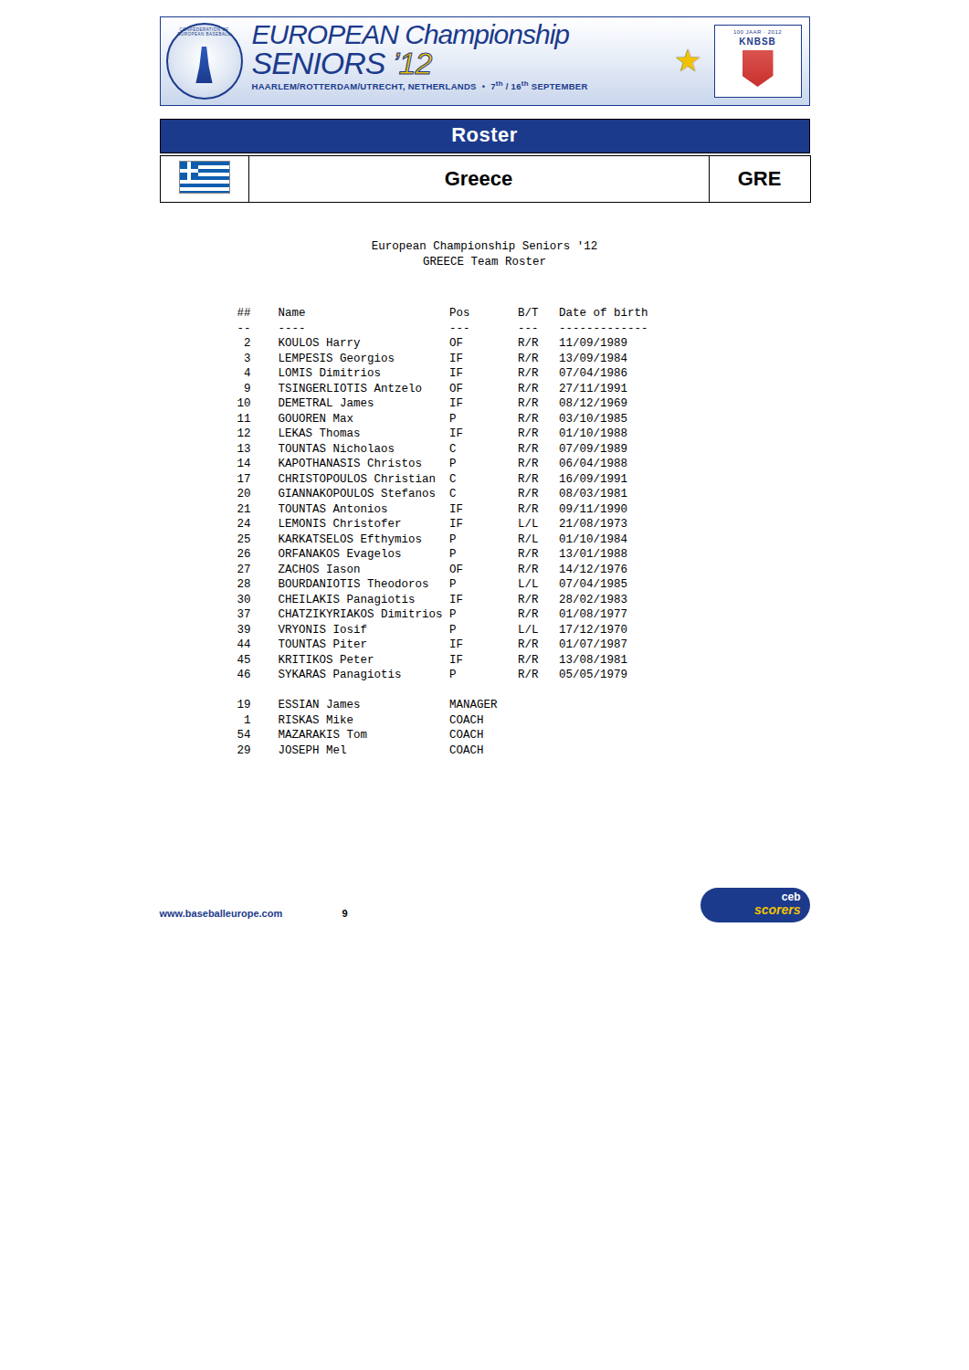Confederation of European Baseball
EUROPEAN Championship
SENIORS ’12
HAARLEM/ROTTERDAM/UTRECHT, NETHERLANDS • 7th / 16th SEPTEMBER
★
100 JAAR · 2012
KNBSB
Roster
Greece
GRE
European Championship Seniors '12 GREECE Team Roster
## Name Pos B/T Date of birth -- ---- --- --- ------------- 2 KOULOS Harry OF R/R 11/09/1989 3 LEMPESIS Georgios IF R/R 13/09/1984 4 LOMIS Dimitrios IF R/R 07/04/1986 9 TSINGERLIOTIS Antzelo OF R/R 27/11/1991 10 DEMETRAL James IF R/R 08/12/1969 11 GOUOREN Max P R/R 03/10/1985 12 LEKAS Thomas IF R/R 01/10/1988 13 TOUNTAS Nicholaos C R/R 07/09/1989 14 KAPOTHANASIS Christos P R/R 06/04/1988 17 CHRISTOPOULOS Christian C R/R 16/09/1991 20 GIANNAKOPOULOS Stefanos C R/R 08/03/1981 21 TOUNTAS Antonios IF R/R 09/11/1990 24 LEMONIS Christofer IF L/L 21/08/1973 25 KARKATSELOS Efthymios P R/L 01/10/1984 26 ORFANAKOS Evagelos P R/R 13/01/1988 27 ZACHOS Iason OF R/R 14/12/1976 28 BOURDANIOTIS Theodoros P L/L 07/04/1985 30 CHEILAKIS Panagiotis IF R/R 28/02/1983 37 CHATZIKYRIAKOS Dimitrios P R/R 01/08/1977 39 VRYONIS Iosif P L/L 17/12/1970 44 TOUNTAS Piter IF R/R 01/07/1987 45 KRITIKOS Peter IF R/R 13/08/1981 46 SYKARAS Panagiotis P R/R 05/05/1979 19 ESSIAN James MANAGER 1 RISKAS Mike COACH 54 MAZARAKIS Tom COACH 29 JOSEPH Mel COACH
www. baseballeurope.com
9
ceb
scorers